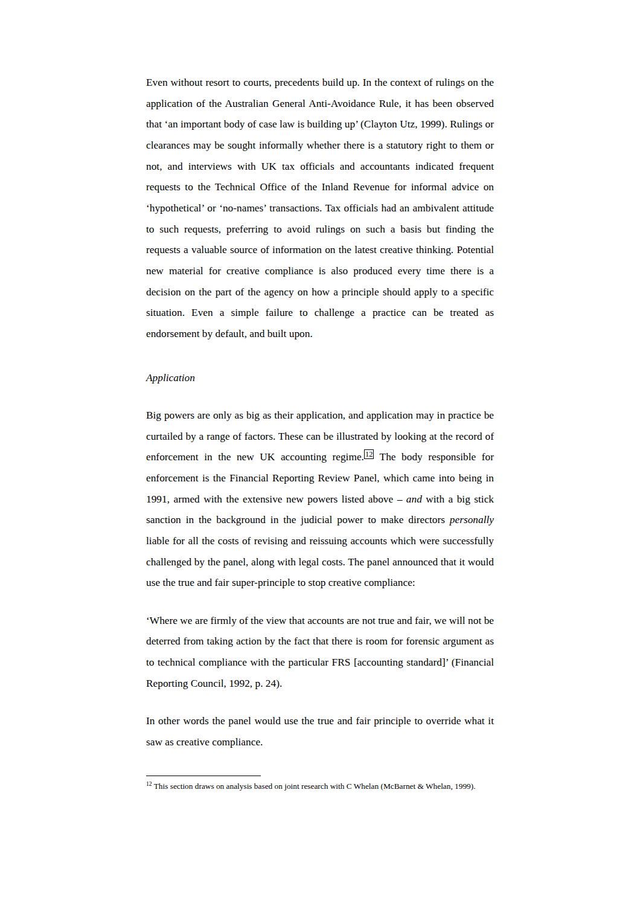Even without resort to courts, precedents build up. In the context of rulings on the application of the Australian General Anti-Avoidance Rule, it has been observed that ‘an important body of case law is building up’ (Clayton Utz, 1999). Rulings or clearances may be sought informally whether there is a statutory right to them or not, and interviews with UK tax officials and accountants indicated frequent requests to the Technical Office of the Inland Revenue for informal advice on ‘hypothetical’ or ‘no-names’ transactions. Tax officials had an ambivalent attitude to such requests, preferring to avoid rulings on such a basis but finding the requests a valuable source of information on the latest creative thinking. Potential new material for creative compliance is also produced every time there is a decision on the part of the agency on how a principle should apply to a specific situation. Even a simple failure to challenge a practice can be treated as endorsement by default, and built upon.
Application
Big powers are only as big as their application, and application may in practice be curtailed by a range of factors. These can be illustrated by looking at the record of enforcement in the new UK accounting regime.12 The body responsible for enforcement is the Financial Reporting Review Panel, which came into being in 1991, armed with the extensive new powers listed above – and with a big stick sanction in the background in the judicial power to make directors personally liable for all the costs of revising and reissuing accounts which were successfully challenged by the panel, along with legal costs. The panel announced that it would use the true and fair super-principle to stop creative compliance:
‘Where we are firmly of the view that accounts are not true and fair, we will not be deterred from taking action by the fact that there is room for forensic argument as to technical compliance with the particular FRS [accounting standard]’ (Financial Reporting Council, 1992, p. 24).
In other words the panel would use the true and fair principle to override what it saw as creative compliance.
12 This section draws on analysis based on joint research with C Whelan (McBarnet & Whelan, 1999).